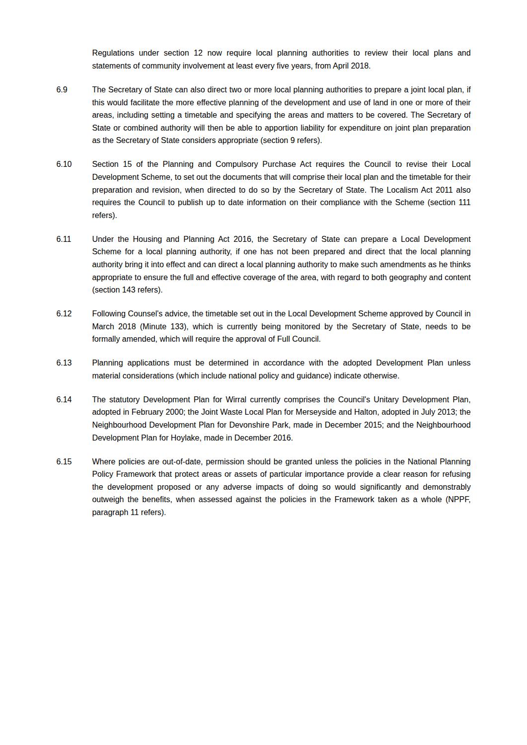Regulations under section 12 now require local planning authorities to review their local plans and statements of community involvement at least every five years, from April 2018.
6.9
The Secretary of State can also direct two or more local planning authorities to prepare a joint local plan, if this would facilitate the more effective planning of the development and use of land in one or more of their areas, including setting a timetable and specifying the areas and matters to be covered. The Secretary of State or combined authority will then be able to apportion liability for expenditure on joint plan preparation as the Secretary of State considers appropriate (section 9 refers).
6.10
Section 15 of the Planning and Compulsory Purchase Act requires the Council to revise their Local Development Scheme, to set out the documents that will comprise their local plan and the timetable for their preparation and revision, when directed to do so by the Secretary of State. The Localism Act 2011 also requires the Council to publish up to date information on their compliance with the Scheme (section 111 refers).
6.11
Under the Housing and Planning Act 2016, the Secretary of State can prepare a Local Development Scheme for a local planning authority, if one has not been prepared and direct that the local planning authority bring it into effect and can direct a local planning authority to make such amendments as he thinks appropriate to ensure the full and effective coverage of the area, with regard to both geography and content (section 143 refers).
6.12
Following Counsel's advice, the timetable set out in the Local Development Scheme approved by Council in March 2018 (Minute 133), which is currently being monitored by the Secretary of State, needs to be formally amended, which will require the approval of Full Council.
6.13
Planning applications must be determined in accordance with the adopted Development Plan unless material considerations (which include national policy and guidance) indicate otherwise.
6.14
The statutory Development Plan for Wirral currently comprises the Council's Unitary Development Plan, adopted in February 2000; the Joint Waste Local Plan for Merseyside and Halton, adopted in July 2013; the Neighbourhood Development Plan for Devonshire Park, made in December 2015; and the Neighbourhood Development Plan for Hoylake, made in December 2016.
6.15
Where policies are out-of-date, permission should be granted unless the policies in the National Planning Policy Framework that protect areas or assets of particular importance provide a clear reason for refusing the development proposed or any adverse impacts of doing so would significantly and demonstrably outweigh the benefits, when assessed against the policies in the Framework taken as a whole (NPPF, paragraph 11 refers).